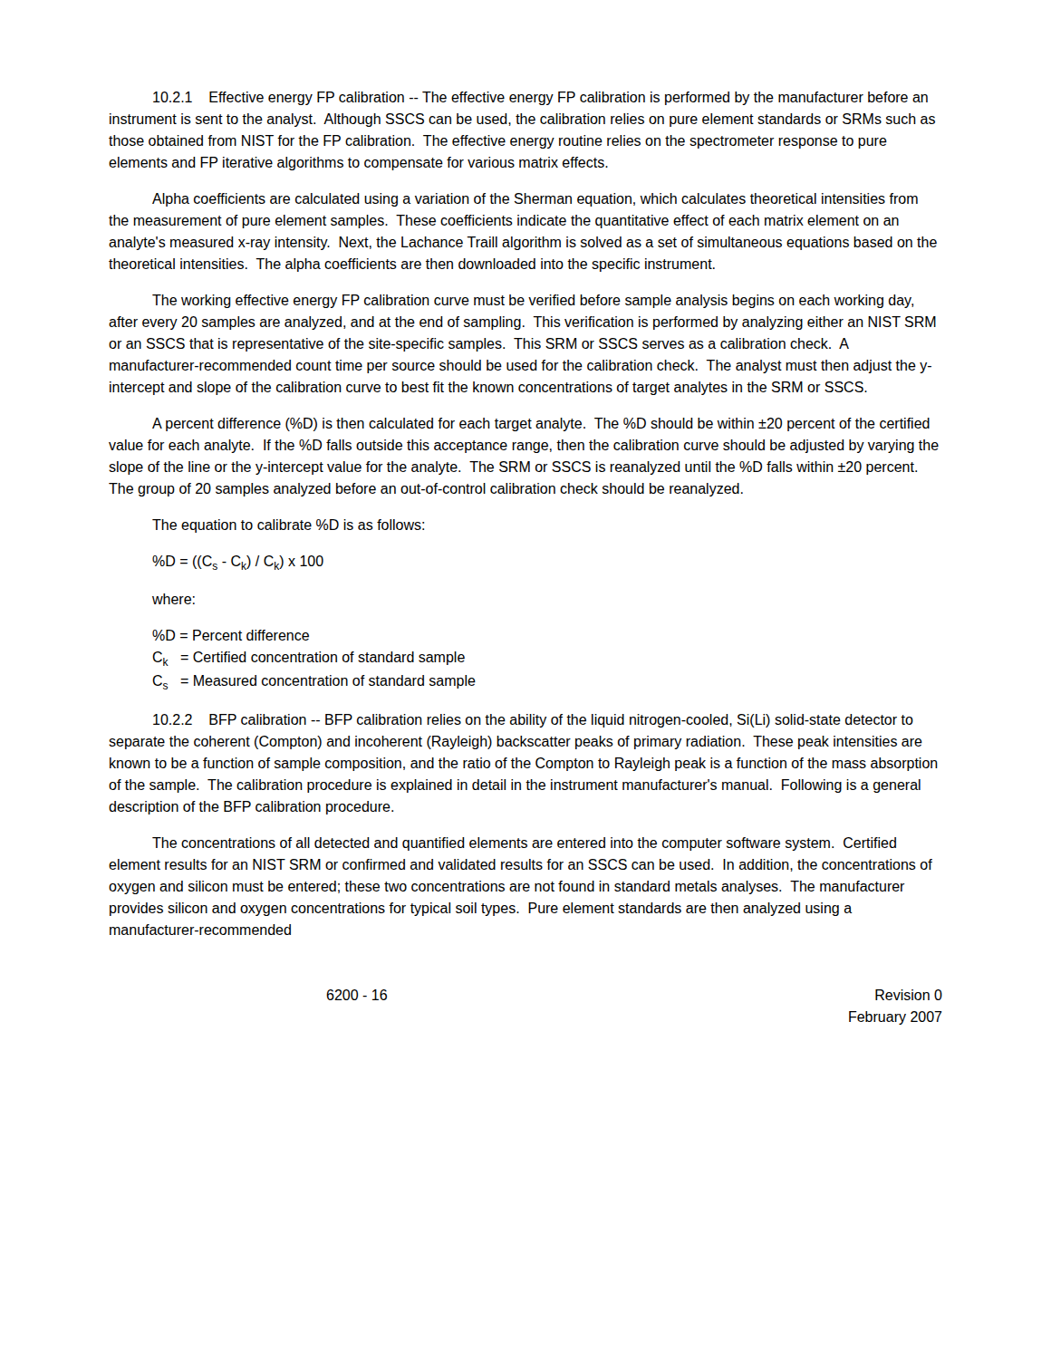10.2.1 Effective energy FP calibration -- The effective energy FP calibration is performed by the manufacturer before an instrument is sent to the analyst. Although SSCS can be used, the calibration relies on pure element standards or SRMs such as those obtained from NIST for the FP calibration. The effective energy routine relies on the spectrometer response to pure elements and FP iterative algorithms to compensate for various matrix effects.
Alpha coefficients are calculated using a variation of the Sherman equation, which calculates theoretical intensities from the measurement of pure element samples. These coefficients indicate the quantitative effect of each matrix element on an analyte's measured x-ray intensity. Next, the Lachance Traill algorithm is solved as a set of simultaneous equations based on the theoretical intensities. The alpha coefficients are then downloaded into the specific instrument.
The working effective energy FP calibration curve must be verified before sample analysis begins on each working day, after every 20 samples are analyzed, and at the end of sampling. This verification is performed by analyzing either an NIST SRM or an SSCS that is representative of the site-specific samples. This SRM or SSCS serves as a calibration check. A manufacturer-recommended count time per source should be used for the calibration check. The analyst must then adjust the y-intercept and slope of the calibration curve to best fit the known concentrations of target analytes in the SRM or SSCS.
A percent difference (%D) is then calculated for each target analyte. The %D should be within ±20 percent of the certified value for each analyte. If the %D falls outside this acceptance range, then the calibration curve should be adjusted by varying the slope of the line or the y-intercept value for the analyte. The SRM or SSCS is reanalyzed until the %D falls within ±20 percent. The group of 20 samples analyzed before an out-of-control calibration check should be reanalyzed.
The equation to calibrate %D is as follows:
%D = ((Cs - Ck) / Ck) x 100
where:
%D = Percent difference
Ck = Certified concentration of standard sample
Cs = Measured concentration of standard sample
10.2.2 BFP calibration -- BFP calibration relies on the ability of the liquid nitrogen-cooled, Si(Li) solid-state detector to separate the coherent (Compton) and incoherent (Rayleigh) backscatter peaks of primary radiation. These peak intensities are known to be a function of sample composition, and the ratio of the Compton to Rayleigh peak is a function of the mass absorption of the sample. The calibration procedure is explained in detail in the instrument manufacturer's manual. Following is a general description of the BFP calibration procedure.
The concentrations of all detected and quantified elements are entered into the computer software system. Certified element results for an NIST SRM or confirmed and validated results for an SSCS can be used. In addition, the concentrations of oxygen and silicon must be entered; these two concentrations are not found in standard metals analyses. The manufacturer provides silicon and oxygen concentrations for typical soil types. Pure element standards are then analyzed using a manufacturer-recommended
6200 - 16
Revision 0
February 2007